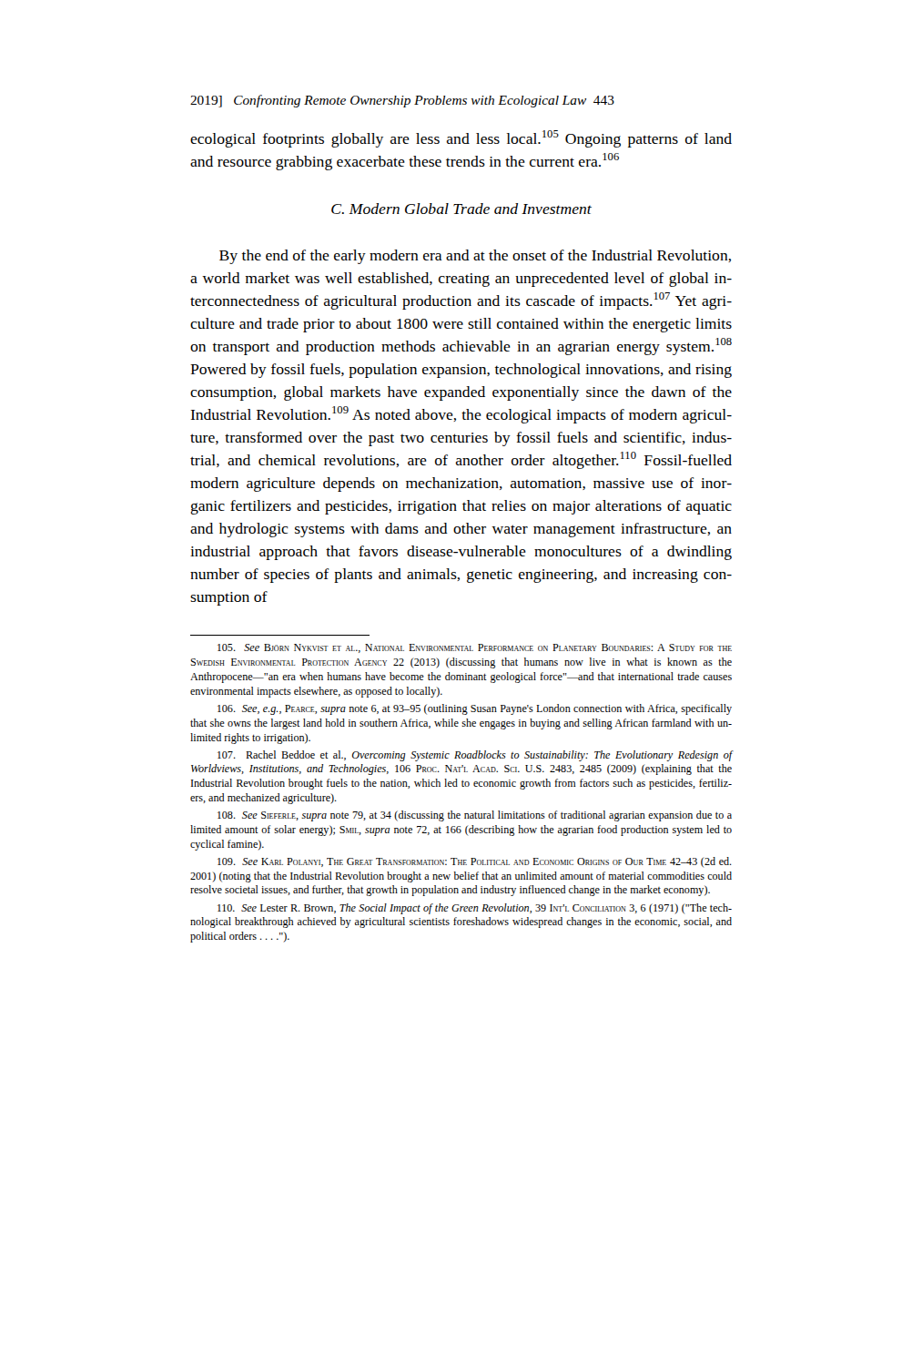2019] Confronting Remote Ownership Problems with Ecological Law 443
ecological footprints globally are less and less local.105 Ongoing patterns of land and resource grabbing exacerbate these trends in the current era.106
C. Modern Global Trade and Investment
By the end of the early modern era and at the onset of the Industrial Revolution, a world market was well established, creating an unprecedented level of global interconnectedness of agricultural production and its cascade of impacts.107 Yet agriculture and trade prior to about 1800 were still contained within the energetic limits on transport and production methods achievable in an agrarian energy system.108 Powered by fossil fuels, population expansion, technological innovations, and rising consumption, global markets have expanded exponentially since the dawn of the Industrial Revolution.109 As noted above, the ecological impacts of modern agriculture, transformed over the past two centuries by fossil fuels and scientific, industrial, and chemical revolutions, are of another order altogether.110 Fossil-fuelled modern agriculture depends on mechanization, automation, massive use of inorganic fertilizers and pesticides, irrigation that relies on major alterations of aquatic and hydrologic systems with dams and other water management infrastructure, an industrial approach that favors disease-vulnerable monocultures of a dwindling number of species of plants and animals, genetic engineering, and increasing consumption of
105. See Björn Nykvist et al., National Environmental Performance on Planetary Boundaries: A Study for the Swedish Environmental Protection Agency 22 (2013) (discussing that humans now live in what is known as the Anthropocene—"an era when humans have become the dominant geological force"—and that international trade causes environmental impacts elsewhere, as opposed to locally).
106. See, e.g., Pearce, supra note 6, at 93–95 (outlining Susan Payne's London connection with Africa, specifically that she owns the largest land hold in southern Africa, while she engages in buying and selling African farmland with unlimited rights to irrigation).
107. Rachel Beddoe et al., Overcoming Systemic Roadblocks to Sustainability: The Evolutionary Redesign of Worldviews, Institutions, and Technologies, 106 Proc. Nat'l Acad. Sci. U.S. 2483, 2485 (2009) (explaining that the Industrial Revolution brought fuels to the nation, which led to economic growth from factors such as pesticides, fertilizers, and mechanized agriculture).
108. See Sieferle, supra note 79, at 34 (discussing the natural limitations of traditional agrarian expansion due to a limited amount of solar energy); Smil, supra note 72, at 166 (describing how the agrarian food production system led to cyclical famine).
109. See Karl Polanyi, The Great Transformation: The Political and Economic Origins of Our Time 42–43 (2d ed. 2001) (noting that the Industrial Revolution brought a new belief that an unlimited amount of material commodities could resolve societal issues, and further, that growth in population and industry influenced change in the market economy).
110. See Lester R. Brown, The Social Impact of the Green Revolution, 39 Int'l Conciliation 3, 6 (1971) ("The technological breakthrough achieved by agricultural scientists foreshadows widespread changes in the economic, social, and political orders . . . .").